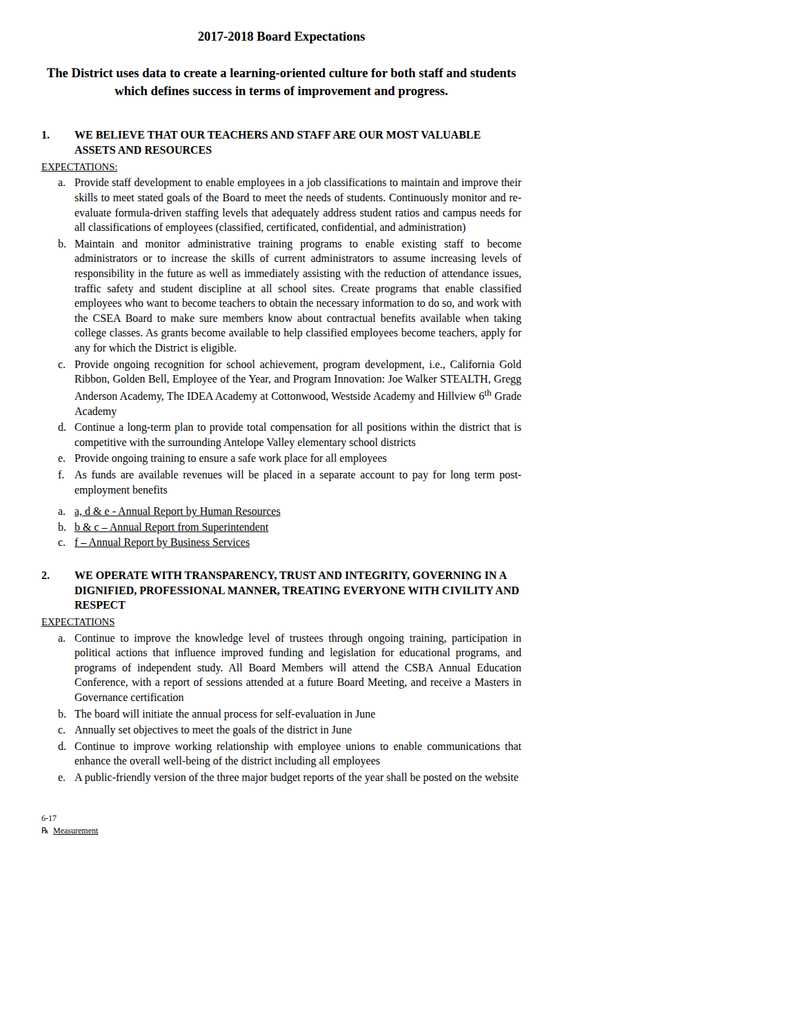2017-2018 Board Expectations
The District uses data to create a learning-oriented culture for both staff and students which defines success in terms of improvement and progress.
1.
We believe that our teachers and staff are our most valuable assets and resources
EXPECTATIONS:
a.
Provide staff development to enable employees in a job classifications to maintain and improve their skills to meet stated goals of the Board to meet the needs of students. Continuously monitor and re-evaluate formula-driven staffing levels that adequately address student ratios and campus needs for all classifications of employees (classified, certificated, confidential, and administration)
b.
Maintain and monitor administrative training programs to enable existing staff to become administrators or to increase the skills of current administrators to assume increasing levels of responsibility in the future as well as immediately assisting with the reduction of attendance issues, traffic safety and student discipline at all school sites. Create programs that enable classified employees who want to become teachers to obtain the necessary information to do so, and work with the CSEA Board to make sure members know about contractual benefits available when taking college classes. As grants become available to help classified employees become teachers, apply for any for which the District is eligible.
c.
Provide ongoing recognition for school achievement, program development, i.e., California Gold Ribbon, Golden Bell, Employee of the Year, and Program Innovation: Joe Walker STEALTH, Gregg Anderson Academy, The IDEA Academy at Cottonwood, Westside Academy and Hillview 6th Grade Academy
d.
Continue a long-term plan to provide total compensation for all positions within the district that is competitive with the surrounding Antelope Valley elementary school districts
e.
Provide ongoing training to ensure a safe work place for all employees
f.
As funds are available revenues will be placed in a separate account to pay for long term post-employment benefits
a.
a, d & e - Annual Report by Human Resources
b.
b & c – Annual Report from Superintendent
c.
f – Annual Report by Business Services
2.
We operate with transparency, trust and integrity, governing in a dignified, professional manner, treating everyone with civility and respect
EXPECTATIONS
a.
Continue to improve the knowledge level of trustees through ongoing training, participation in political actions that influence improved funding and legislation for educational programs, and programs of independent study. All Board Members will attend the CSBA Annual Education Conference, with a report of sessions attended at a future Board Meeting, and receive a Masters in Governance certification
b.
The board will initiate the annual process for self-evaluation in June
c.
Annually set objectives to meet the goals of the district in June
d.
Continue to improve working relationship with employee unions to enable communications that enhance the overall well-being of the district including all employees
e.
A public-friendly version of the three major budget reports of the year shall be posted on the website
6-17
℞Measurement